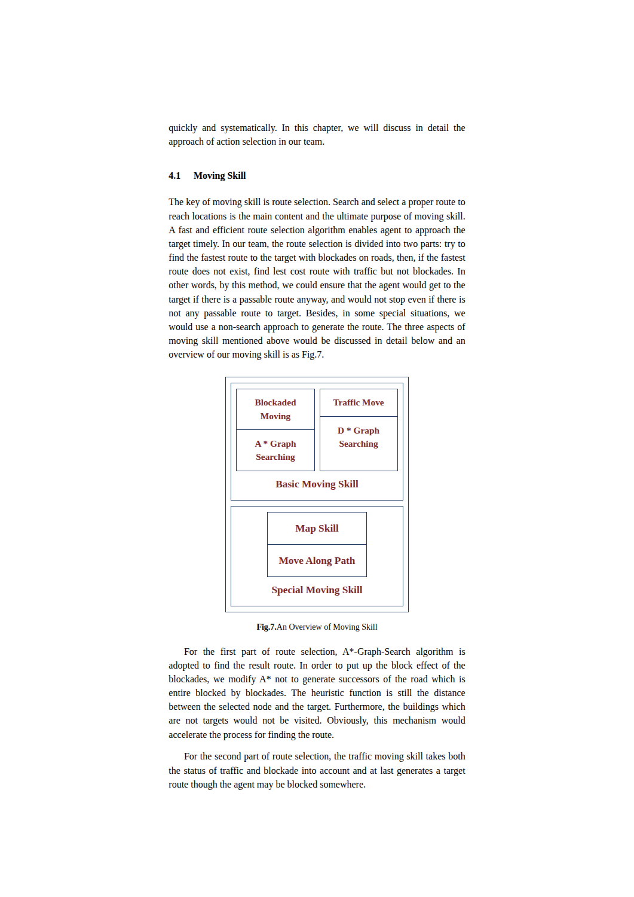quickly and systematically. In this chapter, we will discuss in detail the approach of action selection in our team.
4.1 Moving Skill
The key of moving skill is route selection. Search and select a proper route to reach locations is the main content and the ultimate purpose of moving skill. A fast and efficient route selection algorithm enables agent to approach the target timely. In our team, the route selection is divided into two parts: try to find the fastest route to the target with blockades on roads, then, if the fastest route does not exist, find lest cost route with traffic but not blockades. In other words, by this method, we could ensure that the agent would get to the target if there is a passable route anyway, and would not stop even if there is not any passable route to target. Besides, in some special situations, we would use a non-search approach to generate the route. The three aspects of moving skill mentioned above would be discussed in detail below and an overview of our moving skill is as Fig.7.
Blockaded Moving
A * Graph Searching
Traffic Move
D * Graph Searching
Basic Moving Skill
Map Skill
Move Along Path
Special Moving Skill
Fig.7. An Overview of Moving Skill
For the first part of route selection, A*-Graph-Search algorithm is adopted to find the result route. In order to put up the block effect of the blockades, we modify A* not to generate successors of the road which is entire blocked by blockades. The heuristic function is still the distance between the selected node and the target. Furthermore, the buildings which are not targets would not be visited. Obviously, this mechanism would accelerate the process for finding the route.
For the second part of route selection, the traffic moving skill takes both the status of traffic and blockade into account and at last generates a target route though the agent may be blocked somewhere.